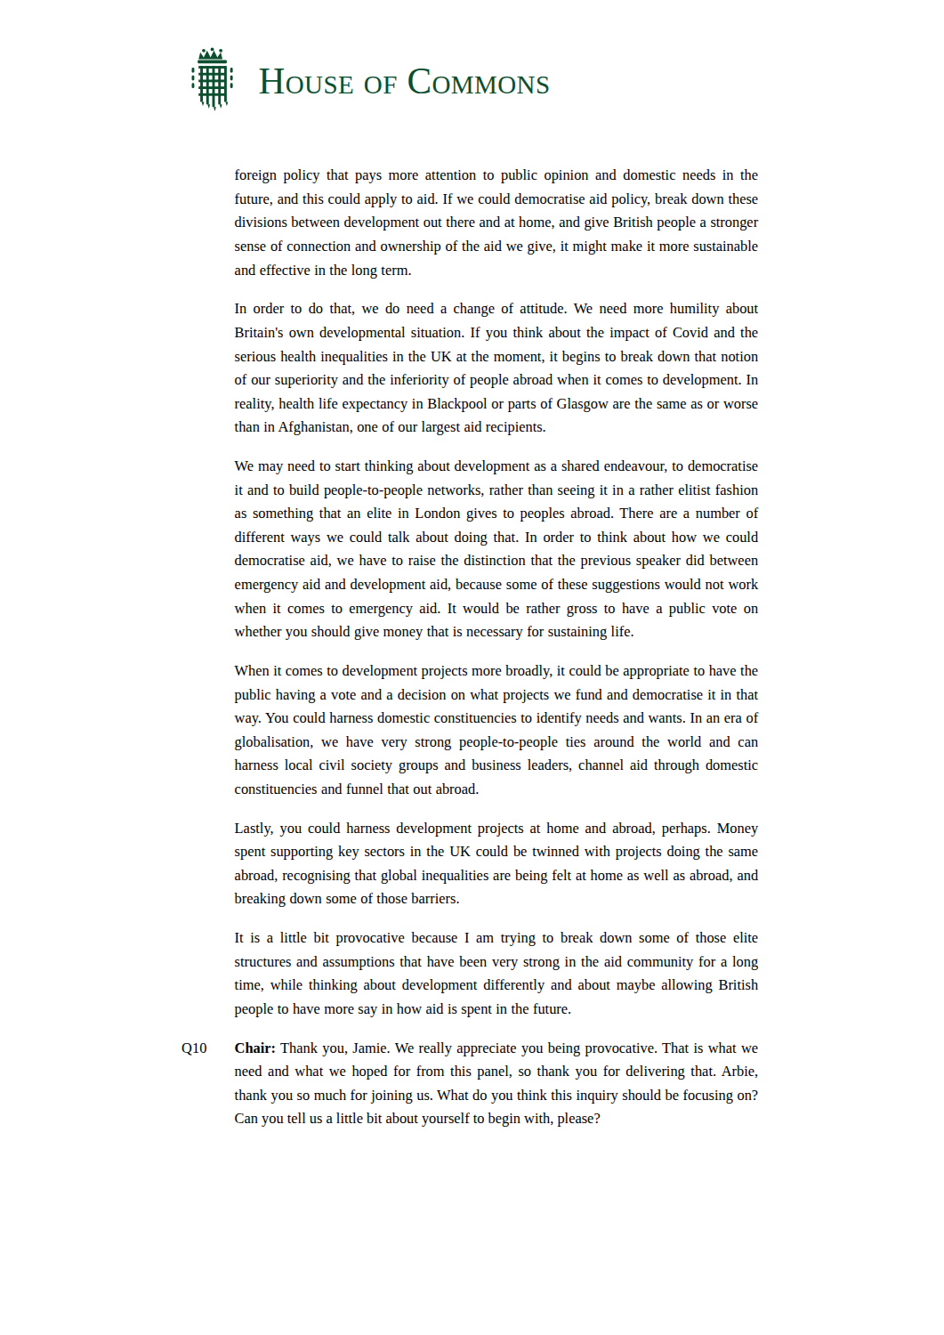House of Commons
foreign policy that pays more attention to public opinion and domestic needs in the future, and this could apply to aid. If we could democratise aid policy, break down these divisions between development out there and at home, and give British people a stronger sense of connection and ownership of the aid we give, it might make it more sustainable and effective in the long term.
In order to do that, we do need a change of attitude. We need more humility about Britain's own developmental situation. If you think about the impact of Covid and the serious health inequalities in the UK at the moment, it begins to break down that notion of our superiority and the inferiority of people abroad when it comes to development. In reality, health life expectancy in Blackpool or parts of Glasgow are the same as or worse than in Afghanistan, one of our largest aid recipients.
We may need to start thinking about development as a shared endeavour, to democratise it and to build people-to-people networks, rather than seeing it in a rather elitist fashion as something that an elite in London gives to peoples abroad. There are a number of different ways we could talk about doing that. In order to think about how we could democratise aid, we have to raise the distinction that the previous speaker did between emergency aid and development aid, because some of these suggestions would not work when it comes to emergency aid. It would be rather gross to have a public vote on whether you should give money that is necessary for sustaining life.
When it comes to development projects more broadly, it could be appropriate to have the public having a vote and a decision on what projects we fund and democratise it in that way. You could harness domestic constituencies to identify needs and wants. In an era of globalisation, we have very strong people-to-people ties around the world and can harness local civil society groups and business leaders, channel aid through domestic constituencies and funnel that out abroad.
Lastly, you could harness development projects at home and abroad, perhaps. Money spent supporting key sectors in the UK could be twinned with projects doing the same abroad, recognising that global inequalities are being felt at home as well as abroad, and breaking down some of those barriers.
It is a little bit provocative because I am trying to break down some of those elite structures and assumptions that have been very strong in the aid community for a long time, while thinking about development differently and about maybe allowing British people to have more say in how aid is spent in the future.
Q10
Chair: Thank you, Jamie. We really appreciate you being provocative. That is what we need and what we hoped for from this panel, so thank you for delivering that. Arbie, thank you so much for joining us. What do you think this inquiry should be focusing on? Can you tell us a little bit about yourself to begin with, please?